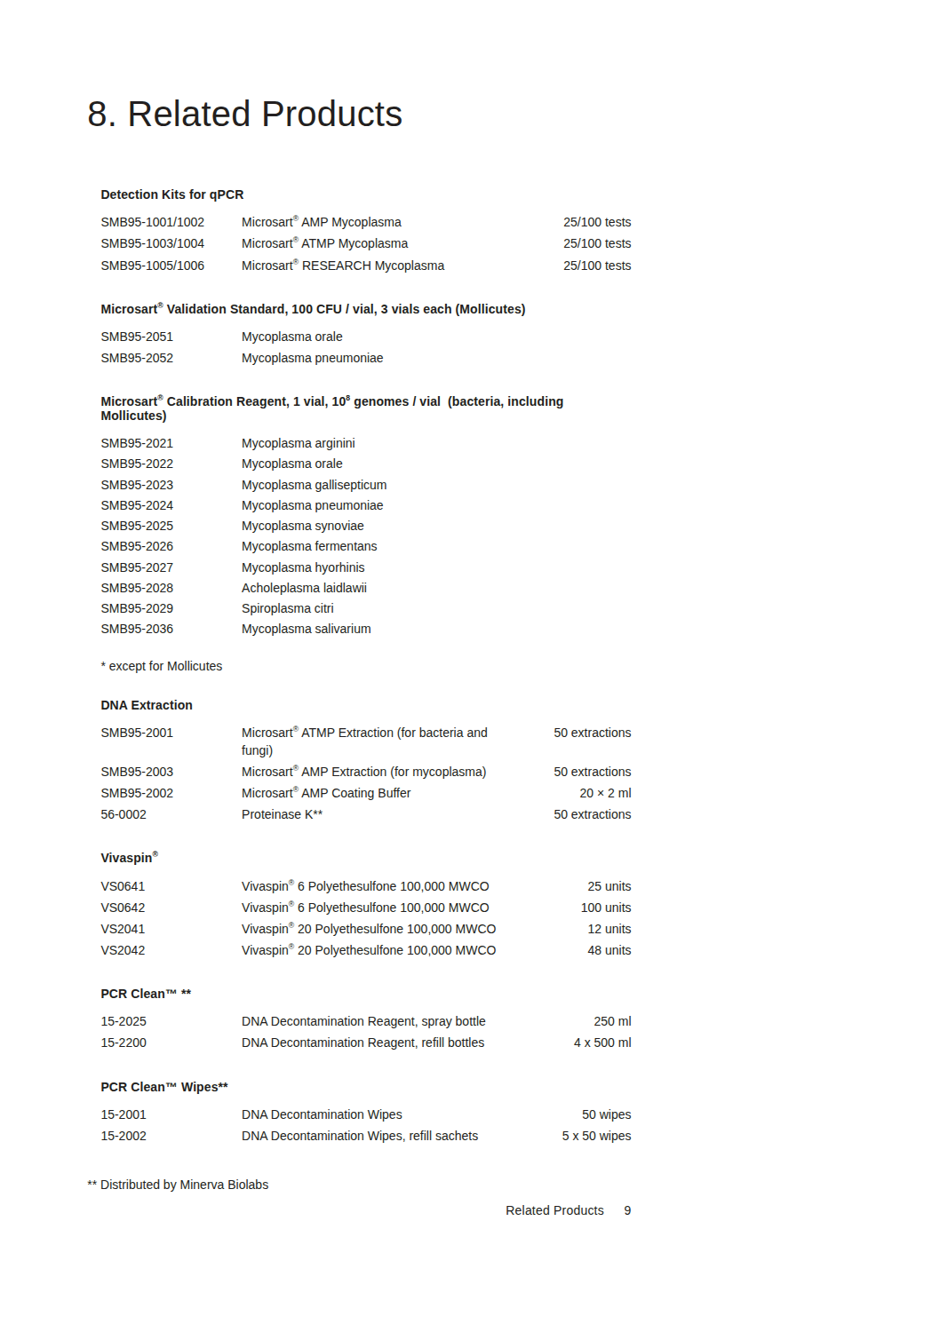8. Related Products
Detection Kits for qPCR
| SMB95-1001/1002 | Microsart ® AMP Mycoplasma | 25/100 tests |
| SMB95-1003/1004 | Microsart ® ATMP Mycoplasma | 25/100 tests |
| SMB95-1005/1006 | Microsart ® RESEARCH Mycoplasma | 25/100 tests |
Microsart® Validation Standard, 100 CFU / vial, 3 vials each (Mollicutes)
| SMB95-2051 | Mycoplasma orale | |
| SMB95-2052 | Mycoplasma pneumoniae | |
Microsart® Calibration Reagent, 1 vial, 108 genomes / vial (bacteria, including Mollicutes)
| SMB95-2021 | Mycoplasma arginini | |
| SMB95-2022 | Mycoplasma orale | |
| SMB95-2023 | Mycoplasma gallisepticum | |
| SMB95-2024 | Mycoplasma pneumoniae | |
| SMB95-2025 | Mycoplasma synoviae | |
| SMB95-2026 | Mycoplasma fermentans | |
| SMB95-2027 | Mycoplasma hyorhinis | |
| SMB95-2028 | Acholeplasma laidlawii | |
| SMB95-2029 | Spiroplasma citri | |
| SMB95-2036 | Mycoplasma salivarium | |
* except for Mollicutes
DNA Extraction
| SMB95-2001 | Microsart ® ATMP Extraction (for bacteria and fungi) | 50 extractions |
| SMB95-2003 | Microsart ® AMP Extraction (for mycoplasma) | 50 extractions |
| SMB95-2002 | Microsart ® AMP Coating Buffer | 20 × 2 ml |
| 56-0002 | Proteinase K** | 50 extractions |
Vivaspin®
| VS0641 | Vivaspin ® 6 Polyethesulfone 100,000 MWCO | 25 units |
| VS0642 | Vivaspin ® 6 Polyethesulfone 100,000 MWCO | 100 units |
| VS2041 | Vivaspin ® 20 Polyethesulfone 100,000 MWCO | 12 units |
| VS2042 | Vivaspin ® 20 Polyethesulfone 100,000 MWCO | 48 units |
PCR Clean™ **
| 15-2025 | DNA Decontamination Reagent, spray bottle | 250 ml |
| 15-2200 | DNA Decontamination Reagent, refill bottles | 4 x 500 ml |
PCR Clean™ Wipes**
| 15-2001 | DNA Decontamination Wipes | 50 wipes |
| 15-2002 | DNA Decontamination Wipes, refill sachets | 5 x 50 wipes |
** Distributed by Minerva Biolabs
Related Products9